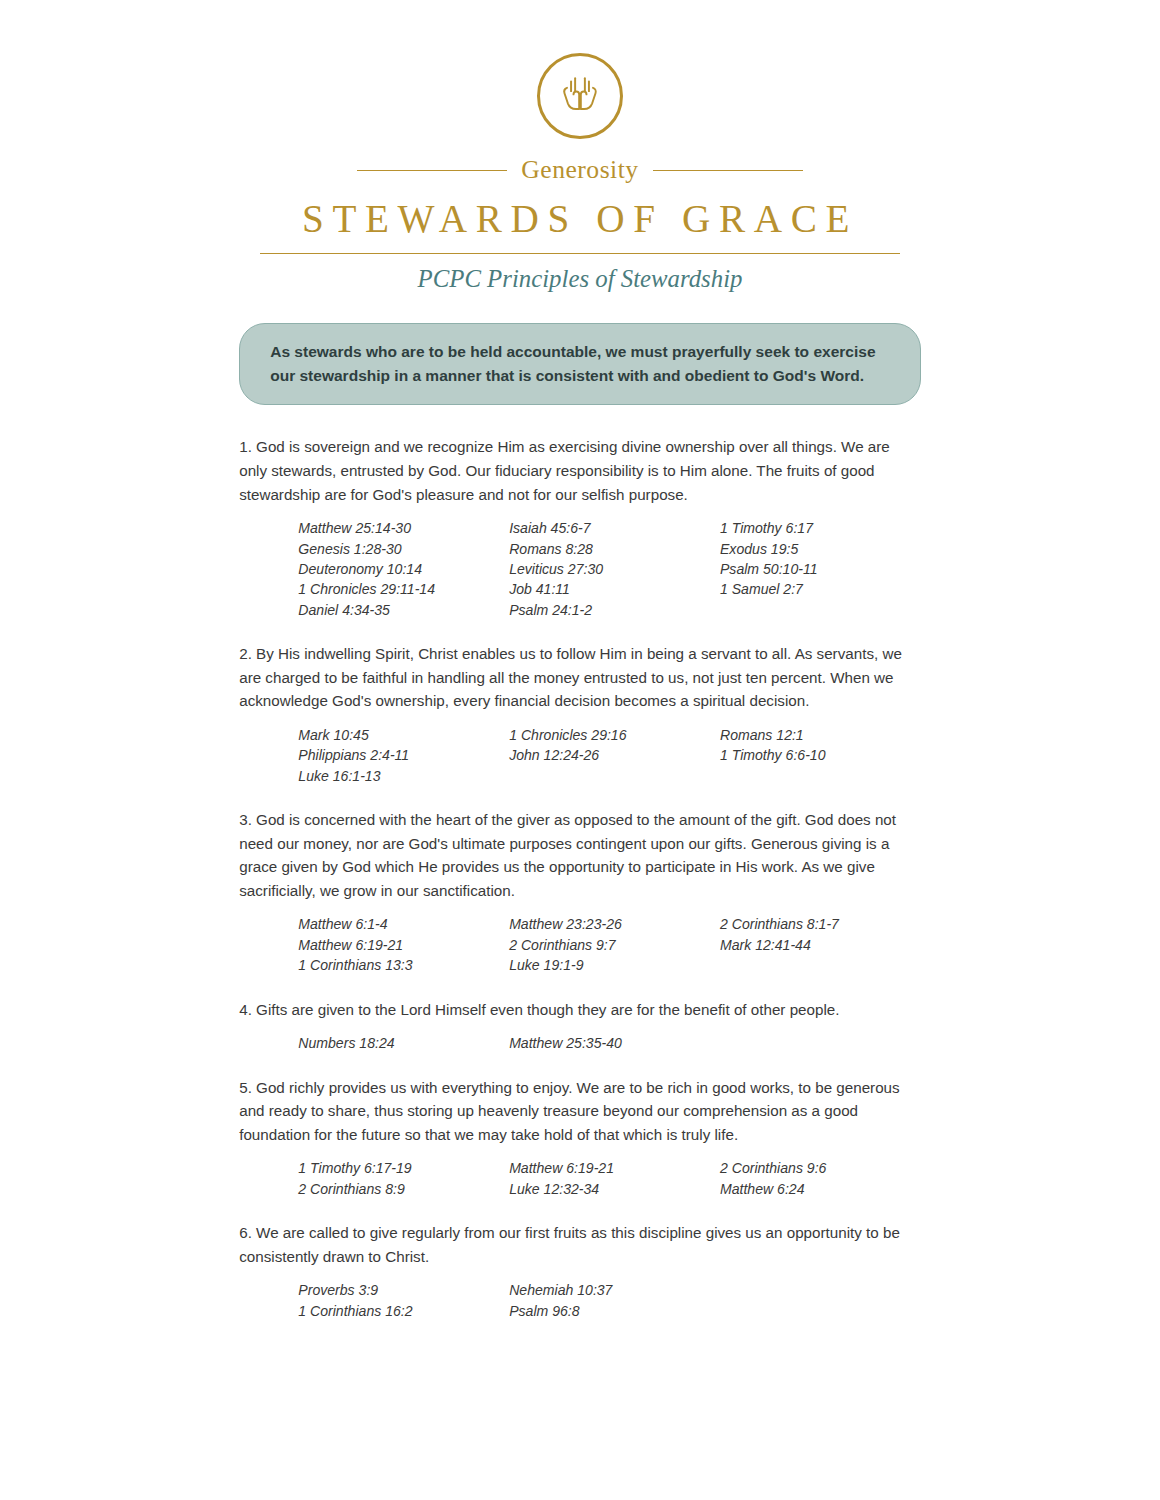Generosity
Stewards of Grace
PCPC Principles of Stewardship
As stewards who are to be held accountable, we must prayerfully seek to exercise our stewardship in a manner that is consistent with and obedient to God's Word.
1. God is sovereign and we recognize Him as exercising divine ownership over all things. We are only stewards, entrusted by God. Our fiduciary responsibility is to Him alone. The fruits of good stewardship are for God's pleasure and not for our selfish purpose.
Matthew 25:14-30 Isaiah 45:6-71 Timothy 6:17 Genesis 1:28-30 Romans 8:28 Exodus 19:5 Deuteronomy 10:14 Leviticus 27:30 Psalm 50:10-11 1 Chronicles 29:11-14 Job 41:111 Samuel 2:7 Daniel 4:34-35 Psalm 24:1-2
2. By His indwelling Spirit, Christ enables us to follow Him in being a servant to all. As servants, we are charged to be faithful in handling all the money entrusted to us, not just ten percent. When we acknowledge God's ownership, every financial decision becomes a spiritual decision.
Mark 10:451 Chronicles 29:16 Romans 12:1 Philippians 2:4-11 John 12:24-261 Timothy 6:6-10 Luke 16:1-13
3. God is concerned with the heart of the giver as opposed to the amount of the gift. God does not need our money, nor are God's ultimate purposes contingent upon our gifts. Generous giving is a grace given by God which He provides us the opportunity to participate in His work. As we give sacrificially, we grow in our sanctification.
Matthew 6:1-4 Matthew 23:23-262 Corinthians 8:1-7 Matthew 6:19-212 Corinthians 9:7 Mark 12:41-44 1 Corinthians 13:3 Luke 19:1-9
4. Gifts are given to the Lord Himself even though they are for the benefit of other people.
Numbers 18:24 Matthew 25:35-40
5. God richly provides us with everything to enjoy. We are to be rich in good works, to be generous and ready to share, thus storing up heavenly treasure beyond our comprehension as a good foundation for the future so that we may take hold of that which is truly life.
1 Timothy 6:17-19 Matthew 6:19-212 Corinthians 9:6 2 Corinthians 8:9 Luke 12:32-34 Matthew 6:24
6. We are called to give regularly from our first fruits as this discipline gives us an opportunity to be consistently drawn to Christ.
Proverbs 3:9 Nehemiah 10:37 1 Corinthians 16:2 Psalm 96:8